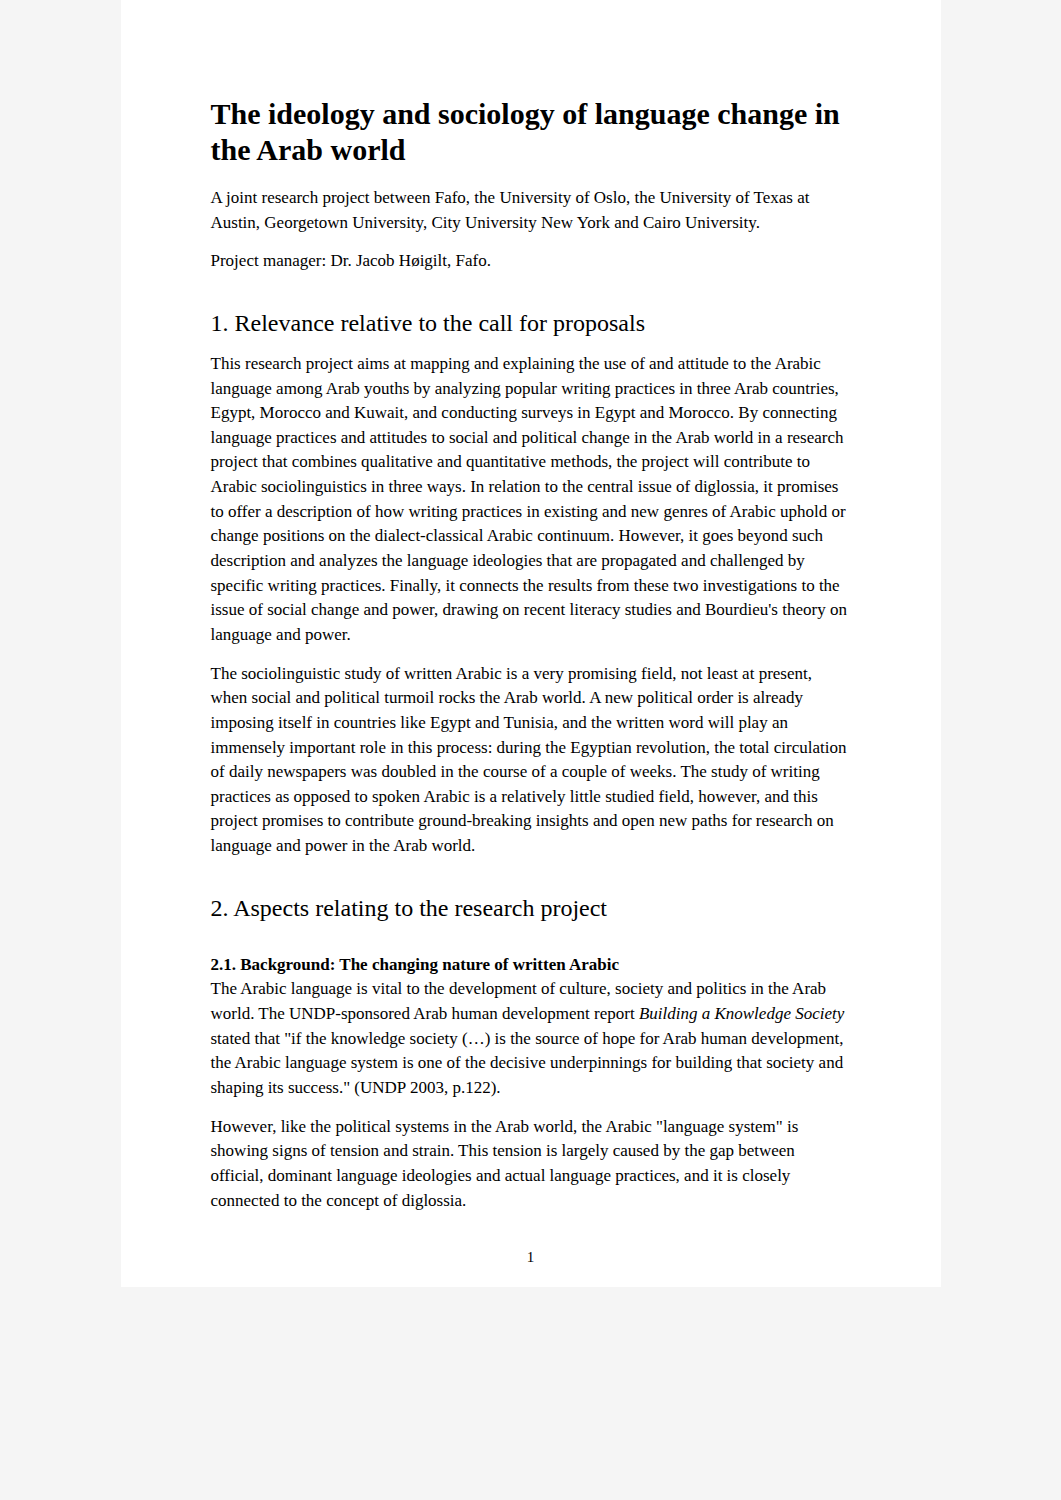The ideology and sociology of language change in the Arab world
A joint research project between Fafo, the University of Oslo, the University of Texas at Austin, Georgetown University, City University New York and Cairo University.
Project manager: Dr. Jacob Høigilt, Fafo.
1. Relevance relative to the call for proposals
This research project aims at mapping and explaining the use of and attitude to the Arabic language among Arab youths by analyzing popular writing practices in three Arab countries, Egypt, Morocco and Kuwait, and conducting surveys in Egypt and Morocco. By connecting language practices and attitudes to social and political change in the Arab world in a research project that combines qualitative and quantitative methods, the project will contribute to Arabic sociolinguistics in three ways. In relation to the central issue of diglossia, it promises to offer a description of how writing practices in existing and new genres of Arabic uphold or change positions on the dialect-classical Arabic continuum. However, it goes beyond such description and analyzes the language ideologies that are propagated and challenged by specific writing practices. Finally, it connects the results from these two investigations to the issue of social change and power, drawing on recent literacy studies and Bourdieu's theory on language and power.
The sociolinguistic study of written Arabic is a very promising field, not least at present, when social and political turmoil rocks the Arab world. A new political order is already imposing itself in countries like Egypt and Tunisia, and the written word will play an immensely important role in this process: during the Egyptian revolution, the total circulation of daily newspapers was doubled in the course of a couple of weeks. The study of writing practices as opposed to spoken Arabic is a relatively little studied field, however, and this project promises to contribute ground-breaking insights and open new paths for research on language and power in the Arab world.
2. Aspects relating to the research project
2.1. Background: The changing nature of written Arabic
The Arabic language is vital to the development of culture, society and politics in the Arab world. The UNDP-sponsored Arab human development report Building a Knowledge Society stated that "if the knowledge society (…) is the source of hope for Arab human development, the Arabic language system is one of the decisive underpinnings for building that society and shaping its success." (UNDP 2003, p.122).
However, like the political systems in the Arab world, the Arabic "language system" is showing signs of tension and strain. This tension is largely caused by the gap between official, dominant language ideologies and actual language practices, and it is closely connected to the concept of diglossia.
1